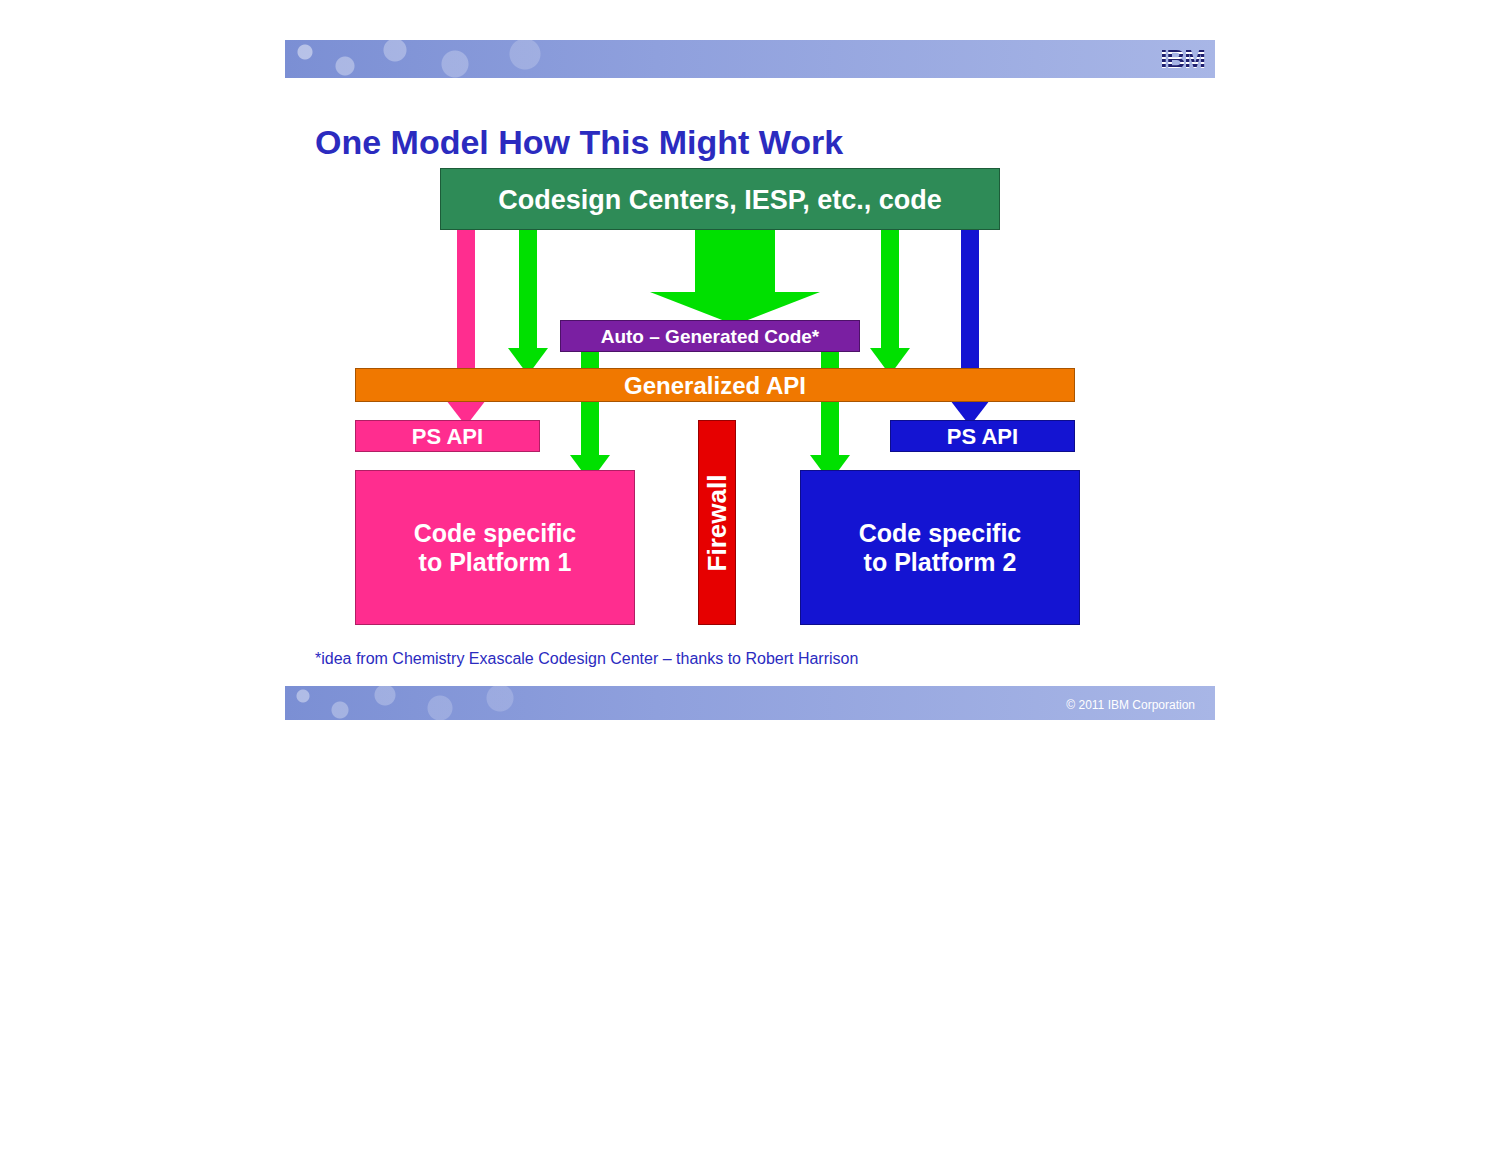IBM
One Model How This Might Work
Codesign Centers, IESP, etc., code
Auto – Generated Code*
Generalized API
PS API
PS API
Code specific
to Platform 1
Code specific
to Platform 2
Firewall
*idea from Chemistry Exascale Codesign Center – thanks to Robert Harrison
© 2011 IBM Corporation